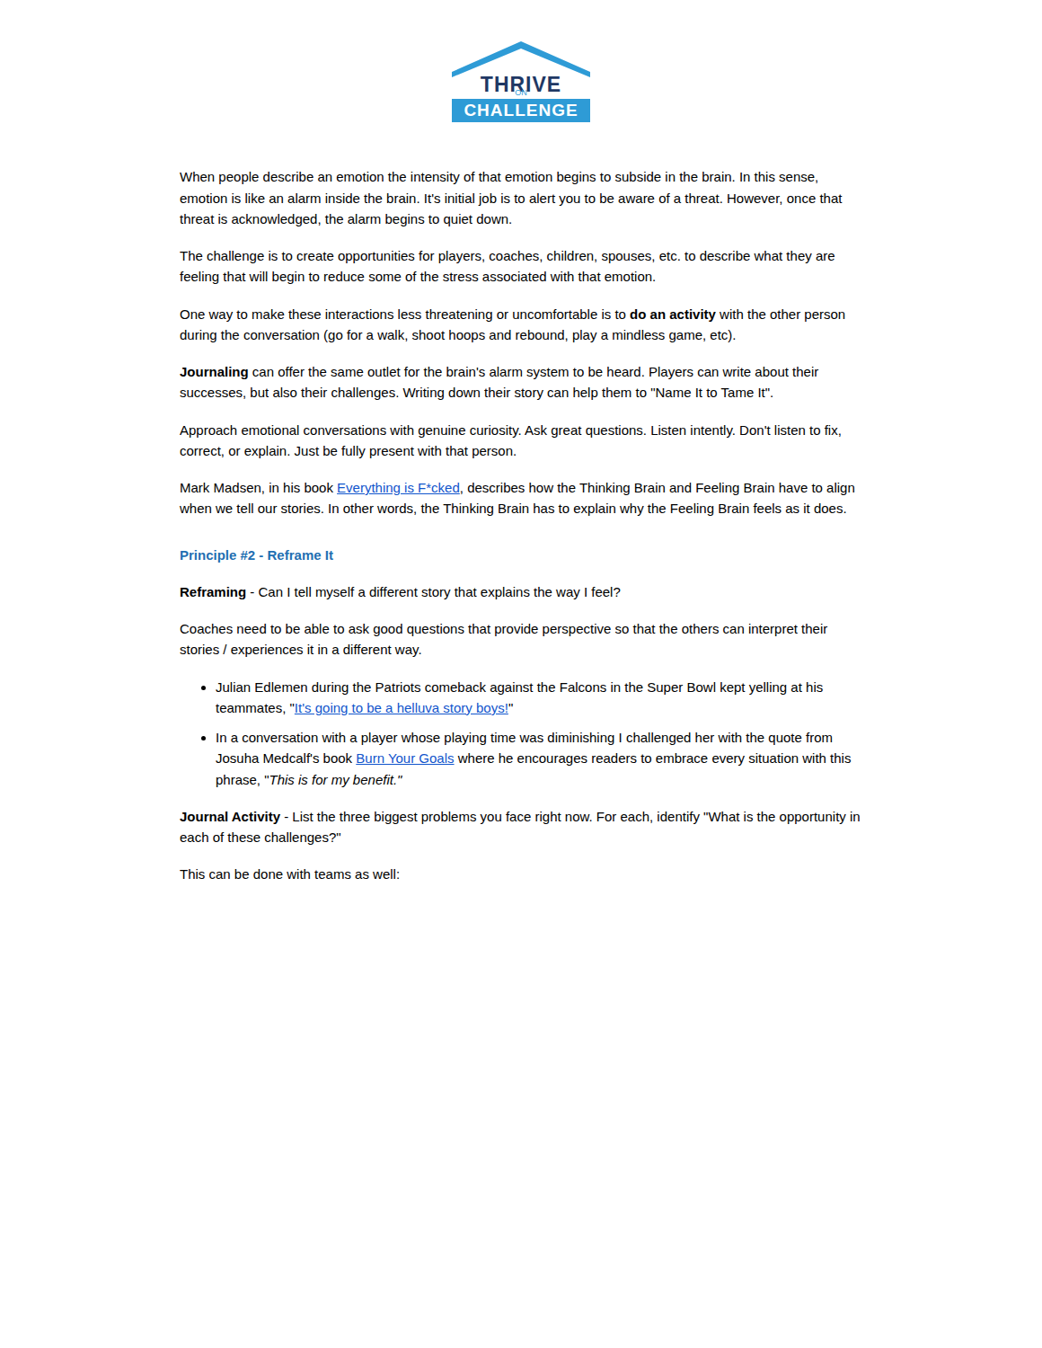THRIVE ON CHALLENGE
When people describe an emotion the intensity of that emotion begins to subside in the brain. In this sense, emotion is like an alarm inside the brain. It's initial job is to alert you to be aware of a threat. However, once that threat is acknowledged, the alarm begins to quiet down.
The challenge is to create opportunities for players, coaches, children, spouses, etc. to describe what they are feeling that will begin to reduce some of the stress associated with that emotion.
One way to make these interactions less threatening or uncomfortable is to do an activity with the other person during the conversation (go for a walk, shoot hoops and rebound, play a mindless game, etc).
Journaling can offer the same outlet for the brain's alarm system to be heard. Players can write about their successes, but also their challenges. Writing down their story can help them to "Name It to Tame It".
Approach emotional conversations with genuine curiosity. Ask great questions. Listen intently. Don't listen to fix, correct, or explain. Just be fully present with that person.
Mark Madsen, in his book Everything is F*cked, describes how the Thinking Brain and Feeling Brain have to align when we tell our stories. In other words, the Thinking Brain has to explain why the Feeling Brain feels as it does.
Principle #2 - Reframe It
Reframing - Can I tell myself a different story that explains the way I feel?
Coaches need to be able to ask good questions that provide perspective so that the others can interpret their stories / experiences it in a different way.
Julian Edlemen during the Patriots comeback against the Falcons in the Super Bowl kept yelling at his teammates, "It's going to be a helluva story boys!"
In a conversation with a player whose playing time was diminishing I challenged her with the quote from Josuha Medcalf's book Burn Your Goals where he encourages readers to embrace every situation with this phrase, "This is for my benefit."
Journal Activity - List the three biggest problems you face right now. For each, identify "What is the opportunity in each of these challenges?"
This can be done with teams as well: